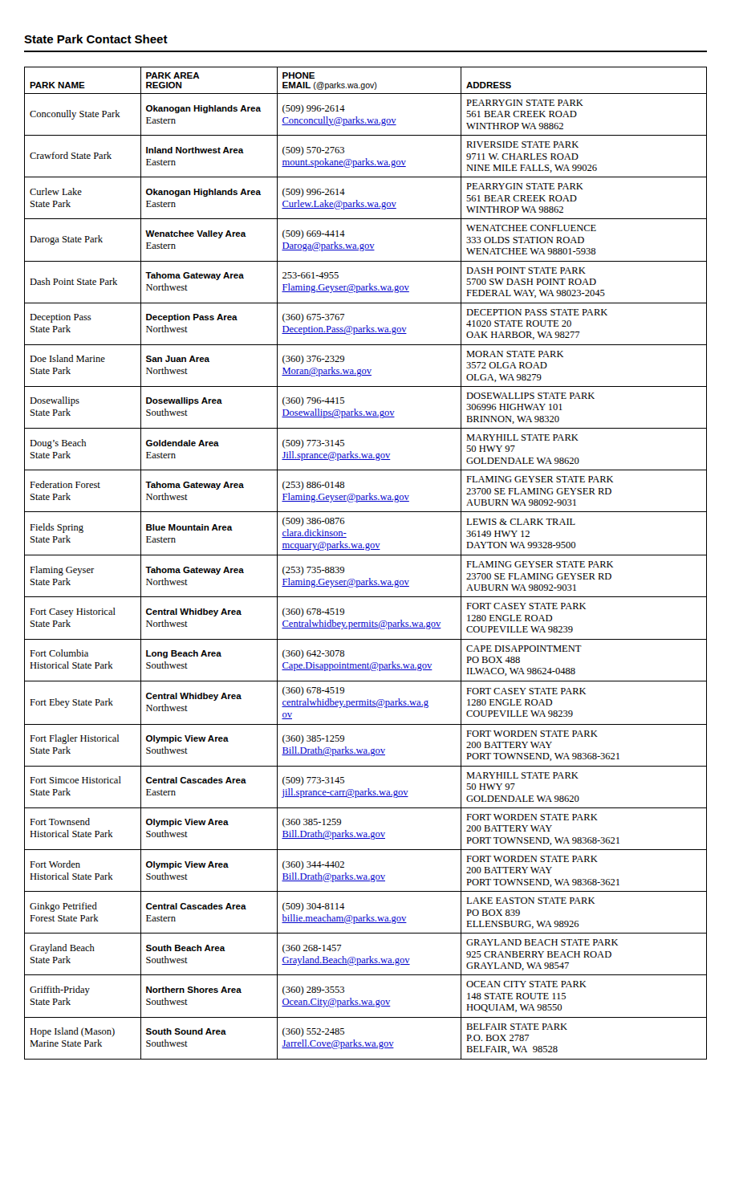State Park Contact Sheet
| PARK NAME | PARK AREA REGION | PHONE EMAIL (@parks.wa.gov) | ADDRESS |
| --- | --- | --- | --- |
| Conconully State Park | Okanogan Highlands Area Eastern | (509) 996-2614 Conconcully@parks.wa.gov | PEARRYGIN STATE PARK 561 BEAR CREEK ROAD WINTHROP WA 98862 |
| Crawford State Park | Inland Northwest Area Eastern | (509) 570-2763 mount.spokane@parks.wa.gov | RIVERSIDE STATE PARK 9711 W. CHARLES ROAD NINE MILE FALLS, WA 99026 |
| Curlew Lake State Park | Okanogan Highlands Area Eastern | (509) 996-2614 Curlew.Lake@parks.wa.gov | PEARRYGIN STATE PARK 561 BEAR CREEK ROAD WINTHROP WA 98862 |
| Daroga State Park | Wenatchee Valley Area Eastern | (509) 669-4414 Daroga@parks.wa.gov | WENATCHEE CONFLUENCE 333 OLDS STATION ROAD WENATCHEE WA 98801-5938 |
| Dash Point State Park | Tahoma Gateway Area Northwest | 253-661-4955 Flaming.Geyser@parks.wa.gov | DASH POINT STATE PARK 5700 SW DASH POINT ROAD FEDERAL WAY, WA 98023-2045 |
| Deception Pass State Park | Deception Pass Area Northwest | (360) 675-3767 Deception.Pass@parks.wa.gov | DECEPTION PASS STATE PARK 41020 STATE ROUTE 20 OAK HARBOR, WA 98277 |
| Doe Island Marine State Park | San Juan Area Northwest | (360) 376-2329 Moran@parks.wa.gov | MORAN STATE PARK 3572 OLGA ROAD OLGA, WA 98279 |
| Dosewallips State Park | Dosewallips Area Southwest | (360) 796-4415 Dosewallips@parks.wa.gov | DOSEWALLIPS STATE PARK 306996 HIGHWAY 101 BRINNON, WA 98320 |
| Doug’s Beach State Park | Goldendale Area Eastern | (509) 773-3145 Jill.sprance@parks.wa.gov | MARYHILL STATE PARK 50 HWY 97 GOLDENDALE WA 98620 |
| Federation Forest State Park | Tahoma Gateway Area Northwest | (253) 886-0148 Flaming.Geyser@parks.wa.gov | FLAMING GEYSER STATE PARK 23700 SE FLAMING GEYSER RD AUBURN WA 98092-9031 |
| Fields Spring State Park | Blue Mountain Area Eastern | (509) 386-0876 clara.dickinson- mcquary@parks.wa.gov | LEWIS & CLARK TRAIL 36149 HWY 12 DAYTON WA 99328-9500 |
| Flaming Geyser State Park | Tahoma Gateway Area Northwest | (253) 735-8839 Flaming.Geyser@parks.wa.gov | FLAMING GEYSER STATE PARK 23700 SE FLAMING GEYSER RD AUBURN WA 98092-9031 |
| Fort Casey Historical State Park | Central Whidbey Area Northwest | (360) 678-4519 Centralwhidbey.permits@parks.wa.gov | FORT CASEY STATE PARK 1280 ENGLE ROAD COUPEVILLE WA 98239 |
| Fort Columbia Historical State Park | Long Beach Area Southwest | (360) 642-3078 Cape.Disappointment@parks.wa.gov | CAPE DISAPPOINTMENT PO BOX 488 ILWACO, WA 98624-0488 |
| Fort Ebey State Park | Central Whidbey Area Northwest | (360) 678-4519 centralwhidbey.permits@parks.wa.g ov | FORT CASEY STATE PARK 1280 ENGLE ROAD COUPEVILLE WA 98239 |
| Fort Flagler Historical State Park | Olympic View Area Southwest | (360) 385-1259 Bill.Drath@parks.wa.gov | FORT WORDEN STATE PARK 200 BATTERY WAY PORT TOWNSEND, WA 98368-3621 |
| Fort Simcoe Historical State Park | Central Cascades Area Eastern | (509) 773-3145 jill.sprance-carr@parks.wa.gov | MARYHILL STATE PARK 50 HWY 97 GOLDENDALE WA 98620 |
| Fort Townsend Historical State Park | Olympic View Area Southwest | (360 385-1259 Bill.Drath@parks.wa.gov | FORT WORDEN STATE PARK 200 BATTERY WAY PORT TOWNSEND, WA 98368-3621 |
| Fort Worden Historical State Park | Olympic View Area Southwest | (360) 344-4402 Bill.Drath@parks.wa.gov | FORT WORDEN STATE PARK 200 BATTERY WAY PORT TOWNSEND, WA 98368-3621 |
| Ginkgo Petrified Forest State Park | Central Cascades Area Eastern | (509) 304-8114 billie.meacham@parks.wa.gov | LAKE EASTON STATE PARK PO BOX 839 ELLENSBURG, WA 98926 |
| Grayland Beach State Park | South Beach Area Southwest | (360 268-1457 Grayland.Beach@parks.wa.gov | GRAYLAND BEACH STATE PARK 925 CRANBERRY BEACH ROAD GRAYLAND, WA 98547 |
| Griffith-Priday State Park | Northern Shores Area Southwest | (360) 289-3553 Ocean.City@parks.wa.gov | OCEAN CITY STATE PARK 148 STATE ROUTE 115 HOQUIAM, WA 98550 |
| Hope Island (Mason) Marine State Park | South Sound Area Southwest | (360) 552-2485 Jarrell.Cove@parks.wa.gov | BELFAIR STATE PARK P.O. BOX 2787 BELFAIR, WA 98528 |